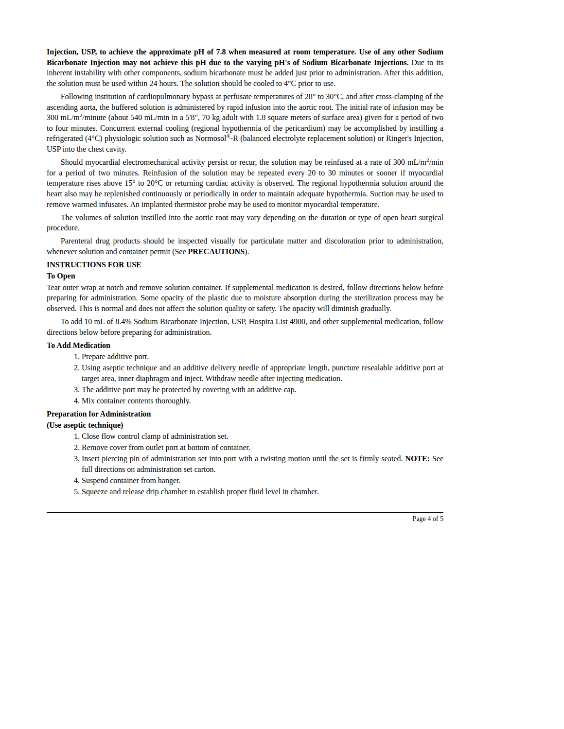Injection, USP, to achieve the approximate pH of 7.8 when measured at room temperature. Use of any other Sodium Bicarbonate Injection may not achieve this pH due to the varying pH's of Sodium Bicarbonate Injections. Due to its inherent instability with other components, sodium bicarbonate must be added just prior to administration. After this addition, the solution must be used within 24 hours. The solution should be cooled to 4°C prior to use.
Following institution of cardiopulmonary bypass at perfusate temperatures of 28° to 30°C, and after cross-clamping of the ascending aorta, the buffered solution is administered by rapid infusion into the aortic root. The initial rate of infusion may be 300 mL/m2/minute (about 540 mL/min in a 5'8", 70 kg adult with 1.8 square meters of surface area) given for a period of two to four minutes. Concurrent external cooling (regional hypothermia of the pericardium) may be accomplished by instilling a refrigerated (4°C) physiologic solution such as Normosol®-R (balanced electrolyte replacement solution) or Ringer's Injection, USP into the chest cavity.
Should myocardial electromechanical activity persist or recur, the solution may be reinfused at a rate of 300 mL/m2/min for a period of two minutes. Reinfusion of the solution may be repeated every 20 to 30 minutes or sooner if myocardial temperature rises above 15° to 20°C or returning cardiac activity is observed. The regional hypothermia solution around the heart also may be replenished continuously or periodically in order to maintain adequate hypothermia. Suction may be used to remove warmed infusates. An implanted thermistor probe may be used to monitor myocardial temperature.
The volumes of solution instilled into the aortic root may vary depending on the duration or type of open heart surgical procedure.
Parenteral drug products should be inspected visually for particulate matter and discoloration prior to administration, whenever solution and container permit (See PRECAUTIONS).
INSTRUCTIONS FOR USE
To Open
Tear outer wrap at notch and remove solution container. If supplemental medication is desired, follow directions below before preparing for administration. Some opacity of the plastic due to moisture absorption during the sterilization process may be observed. This is normal and does not affect the solution quality or safety. The opacity will diminish gradually.
To add 10 mL of 8.4% Sodium Bicarbonate Injection, USP, Hospira List 4900, and other supplemental medication, follow directions below before preparing for administration.
To Add Medication
Prepare additive port.
Using aseptic technique and an additive delivery needle of appropriate length, puncture resealable additive port at target area, inner diaphragm and inject. Withdraw needle after injecting medication.
The additive port may be protected by covering with an additive cap.
Mix container contents thoroughly.
Preparation for Administration
(Use aseptic technique)
Close flow control clamp of administration set.
Remove cover from outlet port at bottom of container.
Insert piercing pin of administration set into port with a twisting motion until the set is firmly seated. NOTE: See full directions on administration set carton.
Suspend container from hanger.
Squeeze and release drip chamber to establish proper fluid level in chamber.
Page 4 of 5